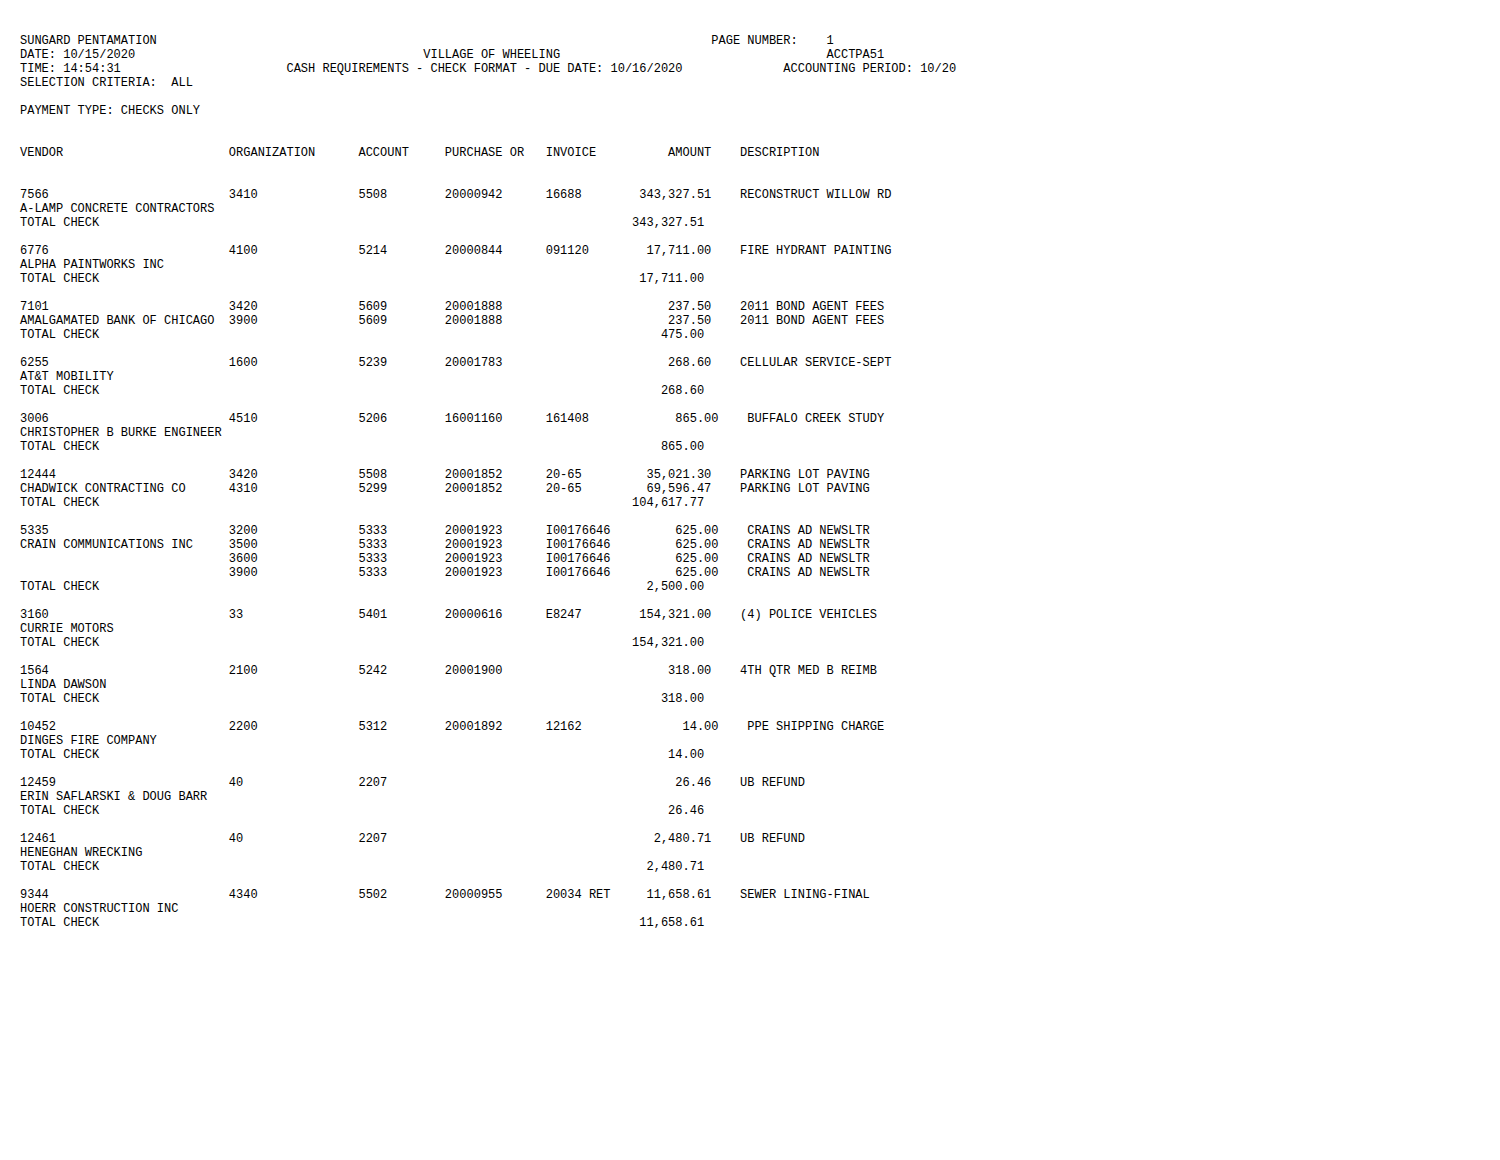SUNGARD PENTAMATION PAGE NUMBER: 1 DATE: 10/15/2020 VILLAGE OF WHEELING ACCTPA51 TIME: 14:54:31 CASH REQUIREMENTS - CHECK FORMAT - DUE DATE: 10/16/2020 ACCOUNTING PERIOD: 10/20 SELECTION CRITERIA: ALL PAYMENT TYPE: CHECKS ONLY VENDOR ORGANIZATION ACCOUNT PURCHASE OR INVOICE AMOUNT DESCRIPTION 7566 3410 5508 20000942 16688 343,327.51 RECONSTRUCT WILLOW RD A-LAMP CONCRETE CONTRACTORS TOTAL CHECK 343,327.51 6776 4100 5214 20000844 091120 17,711.00 FIRE HYDRANT PAINTING ALPHA PAINTWORKS INC TOTAL CHECK 17,711.00 7101 3420 5609 20001888 237.50 2011 BOND AGENT FEES AMALGAMATED BANK OF CHICAGO 3900 5609 20001888 237.50 2011 BOND AGENT FEES TOTAL CHECK 475.00 6255 1600 5239 20001783 268.60 CELLULAR SERVICE-SEPT AT&T MOBILITY TOTAL CHECK 268.60 3006 4510 5206 16001160 161408 865.00 BUFFALO CREEK STUDY CHRISTOPHER B BURKE ENGINEER TOTAL CHECK 865.00 12444 3420 5508 20001852 20-65 35,021.30 PARKING LOT PAVING CHADWICK CONTRACTING CO 4310 5299 20001852 20-65 69,596.47 PARKING LOT PAVING TOTAL CHECK 104,617.77 5335 3200 5333 20001923 I00176646 625.00 CRAINS AD NEWSLTR CRAIN COMMUNICATIONS INC 3500 5333 20001923 I00176646 625.00 CRAINS AD NEWSLTR 3600 5333 20001923 I00176646 625.00 CRAINS AD NEWSLTR 3900 5333 20001923 I00176646 625.00 CRAINS AD NEWSLTR TOTAL CHECK 2,500.00 3160 33 5401 20000616 E8247 154,321.00 (4) POLICE VEHICLES CURRIE MOTORS TOTAL CHECK 154,321.00 1564 2100 5242 20001900 318.00 4TH QTR MED B REIMB LINDA DAWSON TOTAL CHECK 318.00 10452 2200 5312 20001892 12162 14.00 PPE SHIPPING CHARGE DINGES FIRE COMPANY TOTAL CHECK 14.00 12459 40 2207 26.46 UB REFUND ERIN SAFLARSKI & DOUG BARR TOTAL CHECK 26.46 12461 40 2207 2,480.71 UB REFUND HENEGHAN WRECKING TOTAL CHECK 2,480.71 9344 4340 5502 20000955 20034 RET 11,658.61 SEWER LINING-FINAL HOERR CONSTRUCTION INC TOTAL CHECK 11,658.61